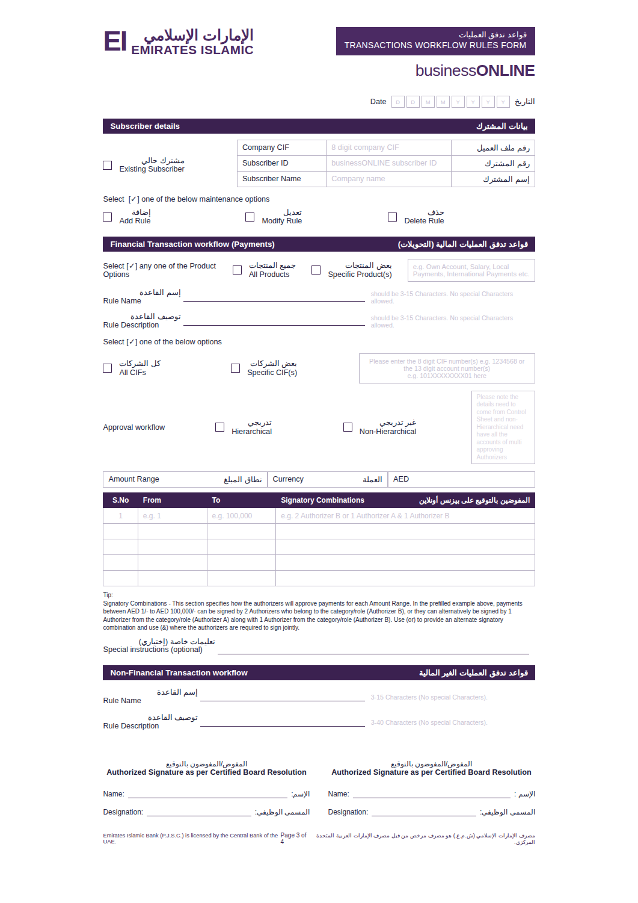EI
الإمارات الإسلامي
EMIRATES ISLAMIC
قواعد تدفق العمليات
TRANSACTIONS WORKFLOW RULES FORM
businessONLINE
Date
D
D
M
M
Y
Y
Y
Y
التاريخ
Subscriber details بيانات المشترك
مشترك حاليExisting Subscriber
| Company CIF | 8 digit company CIF | رقم ملف العميل |
| Subscriber ID | businessONLINE subscriber ID | رقم المشترك |
| Subscriber Name | Company name | إسم المشترك |
Select [✓] one of the below maintenance options
إضافةAdd Rule تعديلModify Rule حذفDelete Rule
Financial Transaction workflow (Payments) قواعد تدفق العمليات المالية (التحويلات)
Select [✓] any one of the Product
Options
جميع المنتجاتAll Products بعض المنتجاتSpecific Product(s)
e.g. Own Account, Salary, Local Payments, International Payments etc.
إسم القاعدة Rule Name
should be 3-15 Characters. No special Characters allowed.
توصيف القاعدة Rule Description
should be 3-15 Characters. No special Characters allowed.
Select [✓] one of the below options
كل الشركاتAll CIFs بعض الشركاتSpecific CIF(s)
Please enter the 8 digit CIF number(s) e.g. 1234568 or the 13 digit account number(s)
e.g. 101XXXXXXXX01 here
Approval workflow
تدريجيHierarchical غير تدريجيNon-Hierarchical
Please note the details need to come from Control Sheet and non-Hierarchical need have all the accounts of multi approving Authorizers
Amount Range
نطاق المبلغ
Currency
العملة
AED
| S.No | From | To | Signatory Combinations | المفوضين بالتوقيع على بيزنس أونلاين |
| --- | --- | --- | --- | --- |
| 1 | e.g. 1 | e.g. 100,000 | e.g. 2 Authorizer B or 1 Authorizer A & 1 Authorizer B |
Tip:
Signatory Combinations - This section specifies how the authorizers will approve payments for each Amount Range. In the prefilled example above, payments between AED 1/- to AED 100,000/- can be signed by 2 Authorizers who belong to the category/role (Authorizer B), or they can alternatively be signed by 1 Authorizer from the category/role (Authorizer A) along with 1 Authorizer from the category/role (Authorizer B). Use (or) to provide an alternate signatory combination and use (&) where the authorizers are required to sign jointly.
تعليمات خاصة (إختياري) Special instructions (optional)
Non-Financial Transaction workflow قواعد تدفق العمليات الغير المالية
إسم القاعدة Rule Name
3-15 Characters (No special Characters).
توصيف القاعدة Rule Description
3-40 Characters (No special Characters).
المفوض/المفوضون بالتوقيع
Authorized Signature as per Certified Board Resolution
Name: الإسم:
Designation: المسمى الوظيفي:
المفوض/المفوضون بالتوقيع
Authorized Signature as per Certified Board Resolution
Name: الإسم :
Designation: المسمى الوظيفي:
Emirates Islamic Bank (P.J.S.C.) is licensed by the Central Bank of the UAE.
Page 3 of 4
مصرف الإمارات الإسلامي (ش.م.ع.) هو مصرف مرخص من قبل مصرف الإمارات العربية المتحدة المركزي.